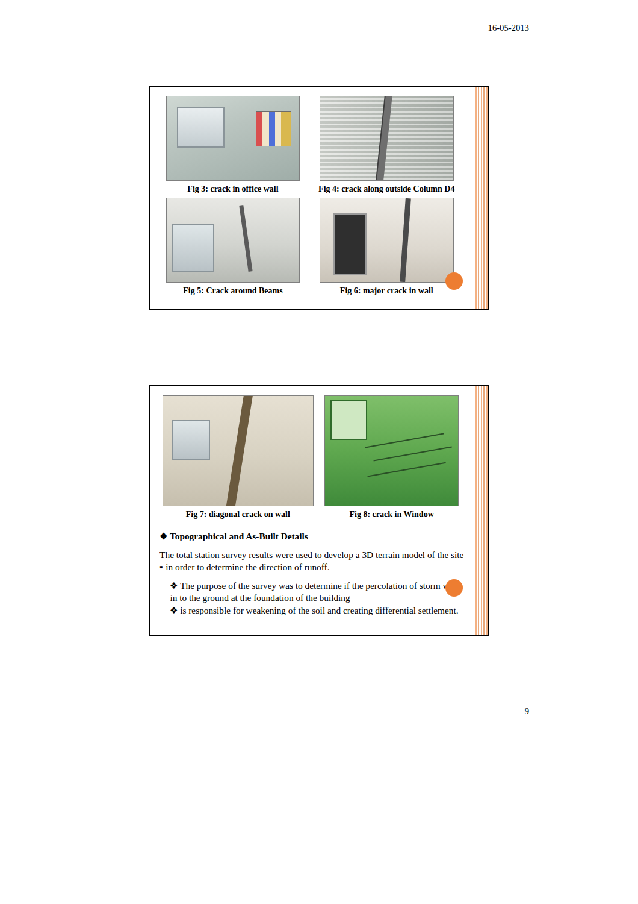16-05-2013
| Fig 3: crack in office wall | Fig 4: crack along outside Column D4 |
| Fig 5: Crack around Beams | Fig 6: major crack in wall |
| Fig 7: diagonal crack on wall | Fig 8: crack in Window |
Topographical and As-Built Details
The total station survey results were used to develop a 3D terrain model of the site
in order to determine the direction of runoff.
The purpose of the survey was to determine if the percolation of storm water in to the ground at the foundation of the building
is responsible for weakening of the soil and creating differential settlement.
9